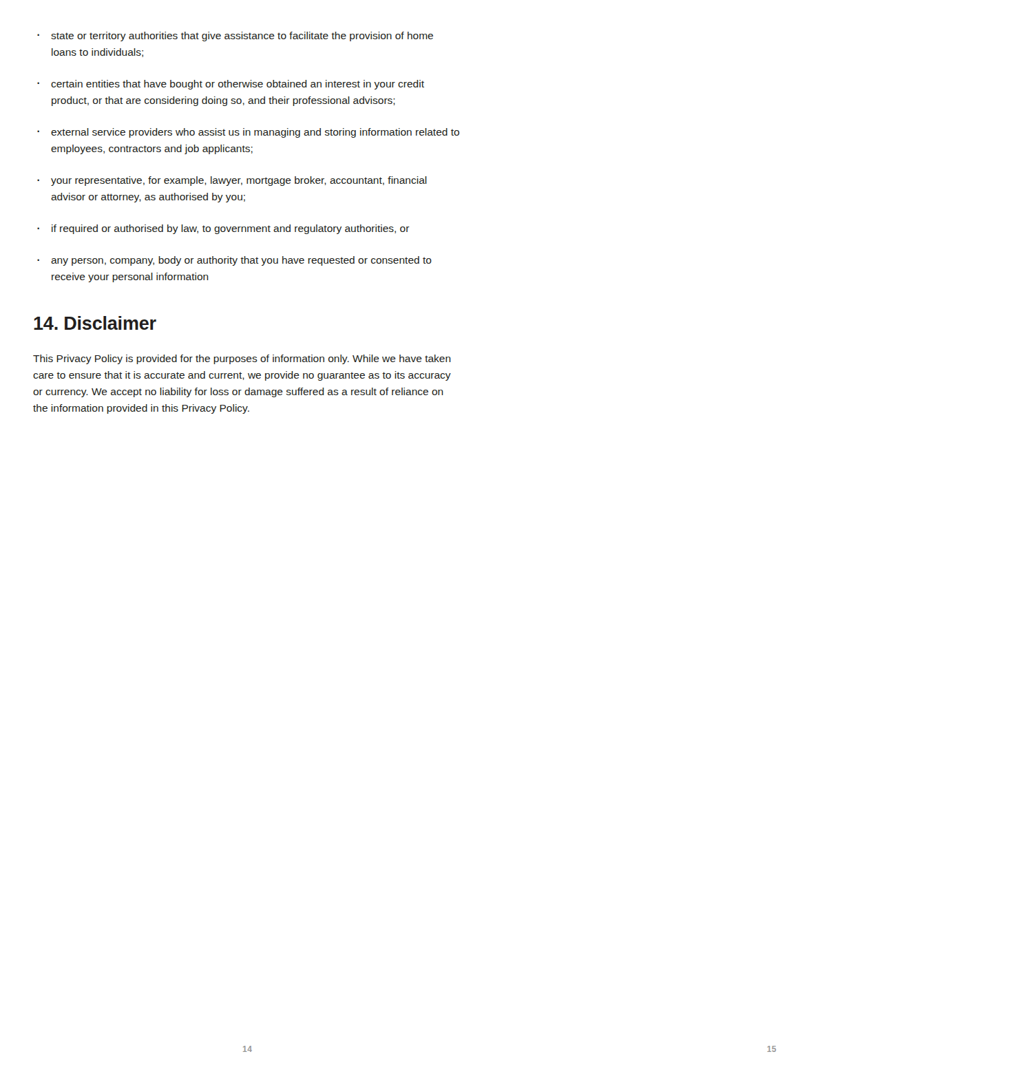state or territory authorities that give assistance to facilitate the provision of home loans to individuals;
certain entities that have bought or otherwise obtained an interest in your credit product, or that are considering doing so, and their professional advisors;
external service providers who assist us in managing and storing information related to employees, contractors and job applicants;
your representative, for example, lawyer, mortgage broker, accountant, financial advisor or attorney, as authorised by you;
if required or authorised by law, to government and regulatory authorities, or
any person, company, body or authority that you have requested or consented to receive your personal information
14. Disclaimer
This Privacy Policy is provided for the purposes of information only. While we have taken care to ensure that it is accurate and current, we provide no guarantee as to its accuracy or currency. We accept no liability for loss or damage suffered as a result of reliance on the information provided in this Privacy Policy.
14
15